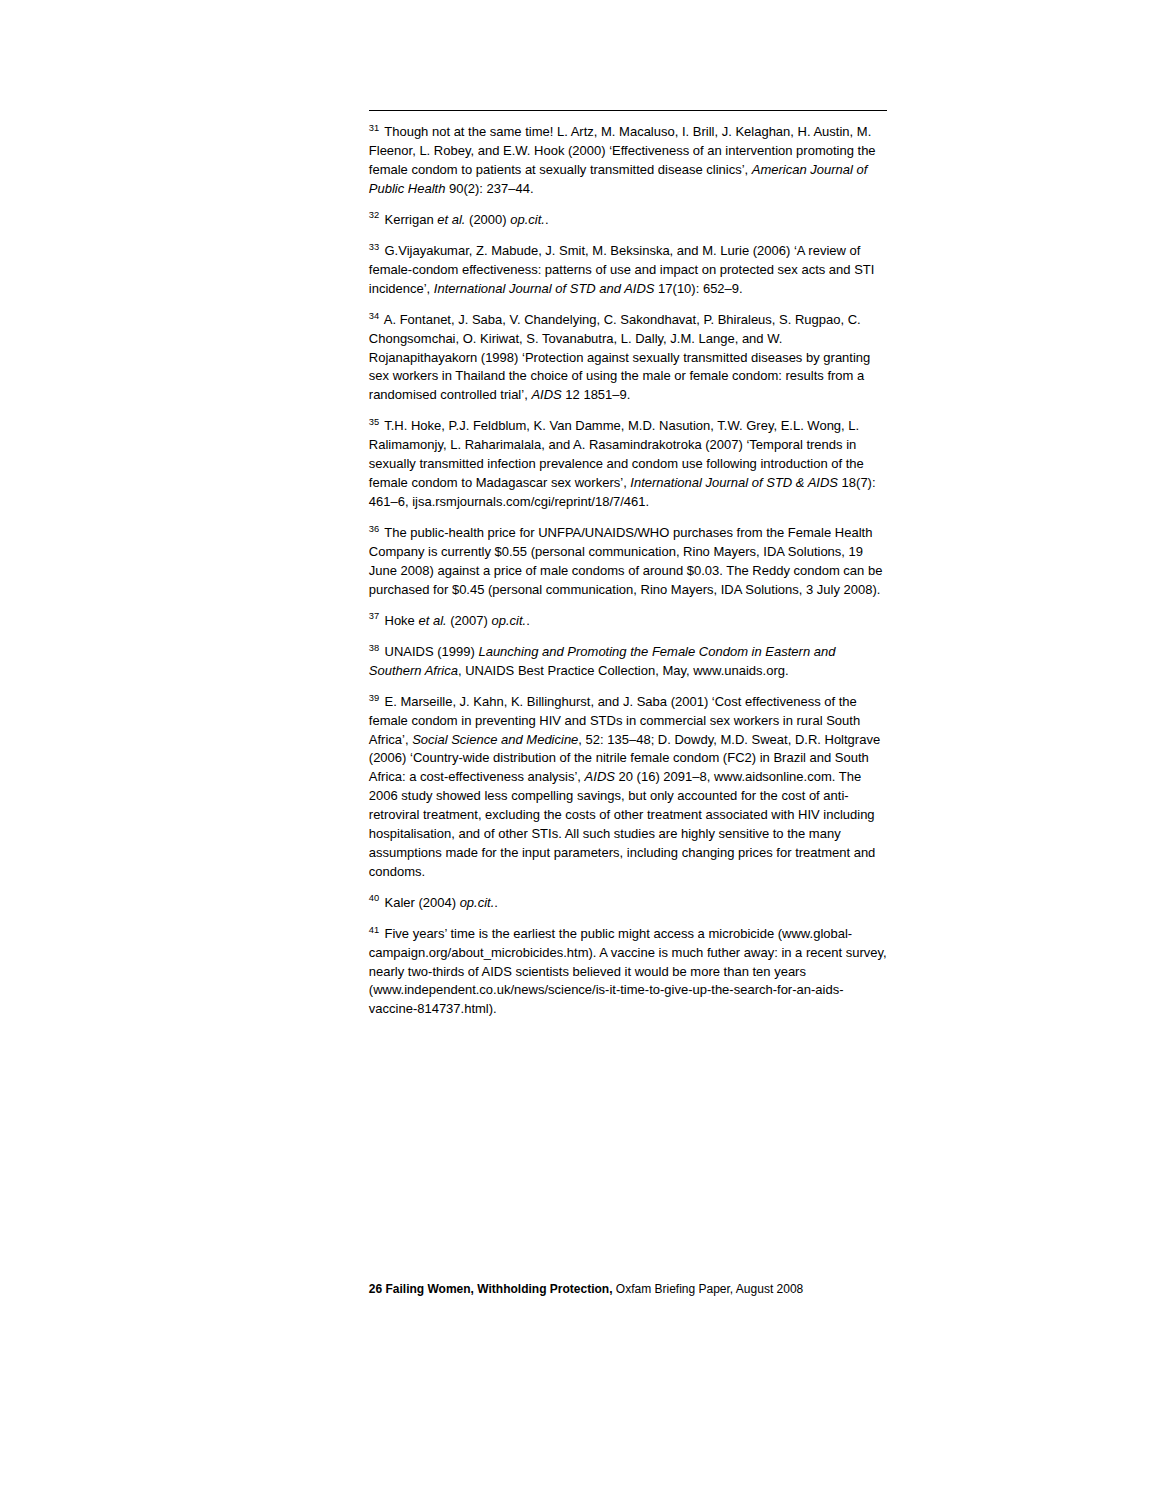31 Though not at the same time! L. Artz, M. Macaluso, I. Brill, J. Kelaghan, H. Austin, M. Fleenor, L. Robey, and E.W. Hook (2000) ‘Effectiveness of an intervention promoting the female condom to patients at sexually transmitted disease clinics’, American Journal of Public Health 90(2): 237–44.
32 Kerrigan et al. (2000) op.cit..
33 G.Vijayakumar, Z. Mabude, J. Smit, M. Beksinska, and M. Lurie (2006) ‘A review of female-condom effectiveness: patterns of use and impact on protected sex acts and STI incidence’, International Journal of STD and AIDS 17(10): 652–9.
34 A. Fontanet, J. Saba, V. Chandelying, C. Sakondhavat, P. Bhiraleus, S. Rugpao, C. Chongsomchai, O. Kiriwat, S. Tovanabutra, L. Dally, J.M. Lange, and W. Rojanapithayakorn (1998) ‘Protection against sexually transmitted diseases by granting sex workers in Thailand the choice of using the male or female condom: results from a randomised controlled trial’, AIDS 12 1851–9.
35 T.H. Hoke, P.J. Feldblum, K. Van Damme, M.D. Nasution, T.W. Grey, E.L. Wong, L. Ralimamonjy, L. Raharimalala, and A. Rasamindrakotroka (2007) ‘Temporal trends in sexually transmitted infection prevalence and condom use following introduction of the female condom to Madagascar sex workers’, International Journal of STD & AIDS 18(7): 461–6, ijsa.rsmjournals.com/cgi/reprint/18/7/461.
36 The public-health price for UNFPA/UNAIDS/WHO purchases from the Female Health Company is currently $0.55 (personal communication, Rino Mayers, IDA Solutions, 19 June 2008) against a price of male condoms of around $0.03. The Reddy condom can be purchased for $0.45 (personal communication, Rino Mayers, IDA Solutions, 3 July 2008).
37 Hoke et al. (2007) op.cit..
38 UNAIDS (1999) Launching and Promoting the Female Condom in Eastern and Southern Africa, UNAIDS Best Practice Collection, May, www.unaids.org.
39 E. Marseille, J. Kahn, K. Billinghurst, and J. Saba (2001) ‘Cost effectiveness of the female condom in preventing HIV and STDs in commercial sex workers in rural South Africa’, Social Science and Medicine, 52: 135–48; D. Dowdy, M.D. Sweat, D.R. Holtgrave (2006) ‘Country-wide distribution of the nitrile female condom (FC2) in Brazil and South Africa: a cost-effectiveness analysis’, AIDS 20 (16) 2091–8, www.aidsonline.com. The 2006 study showed less compelling savings, but only accounted for the cost of anti-retroviral treatment, excluding the costs of other treatment associated with HIV including hospitalisation, and of other STIs. All such studies are highly sensitive to the many assumptions made for the input parameters, including changing prices for treatment and condoms.
40 Kaler (2004) op.cit..
41 Five years’ time is the earliest the public might access a microbicide (www.global-campaign.org/about_microbicides.htm). A vaccine is much futher away: in a recent survey, nearly two-thirds of AIDS scientists believed it would be more than ten years (www.independent.co.uk/news/science/is-it-time-to-give-up-the-search-for-an-aids-vaccine-814737.html).
26 Failing Women, Withholding Protection, Oxfam Briefing Paper, August 2008